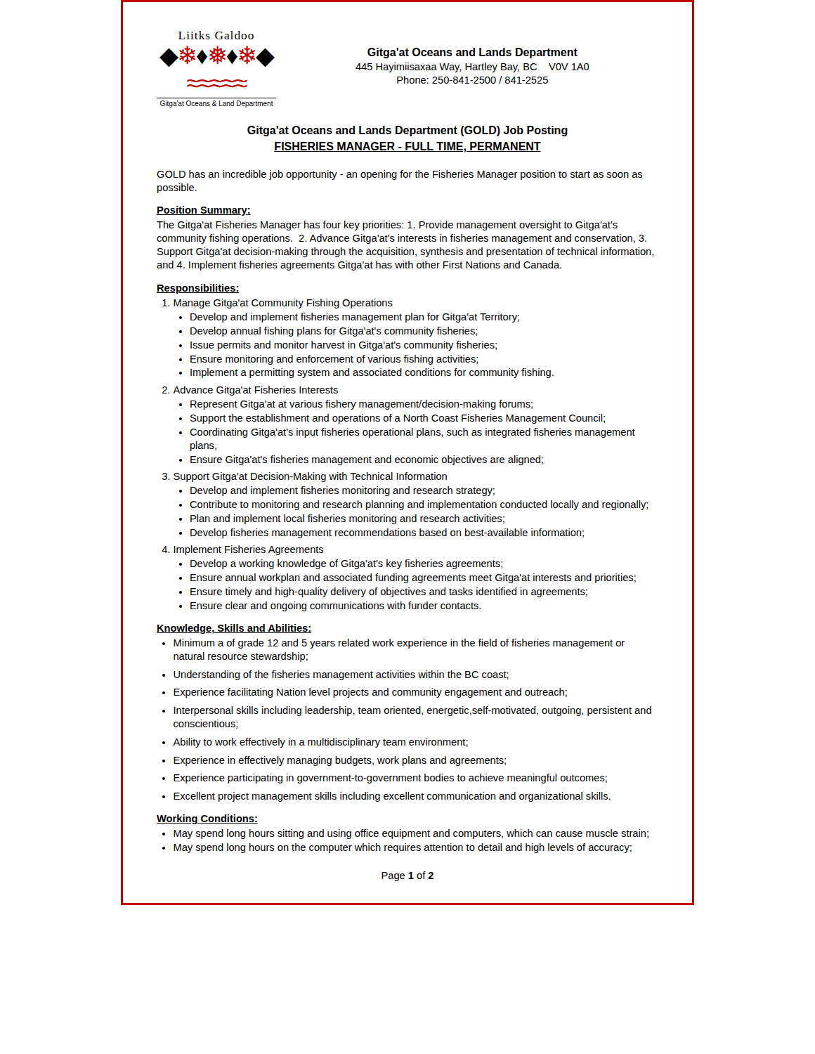Liitks Galdoo
◆❄♦❅♦❄◆
≈≈≈≈≈
Gitga'at Oceans & Land Department
Gitga'at Oceans and Lands Department
445 Hayimiisaxaa Way, Hartley Bay, BC V0V 1A0
Phone: 250-841-2500 / 841-2525
Gitga'at Oceans and Lands Department (GOLD) Job Posting
FISHERIES MANAGER - FULL TIME, PERMANENT
GOLD has an incredible job opportunity - an opening for the Fisheries Manager position to start as soon as possible.
Position Summary:
The Gitga'at Fisheries Manager has four key priorities: 1. Provide management oversight to Gitga'at's community fishing operations. 2. Advance Gitga'at's interests in fisheries management and conservation, 3. Support Gitga'at decision-making through the acquisition, synthesis and presentation of technical information, and 4. Implement fisheries agreements Gitga'at has with other First Nations and Canada.
Responsibilities:
Manage Gitga'at Community Fishing Operations
Develop and implement fisheries management plan for Gitga'at Territory;
Develop annual fishing plans for Gitga'at's community fisheries;
Issue permits and monitor harvest in Gitga'at's community fisheries;
Ensure monitoring and enforcement of various fishing activities;
Implement a permitting system and associated conditions for community fishing.
Advance Gitga'at Fisheries Interests
Represent Gitga'at at various fishery management/decision-making forums;
Support the establishment and operations of a North Coast Fisheries Management Council;
Coordinating Gitga'at's input fisheries operational plans, such as integrated fisheries management plans,
Ensure Gitga'at's fisheries management and economic objectives are aligned;
Support Gitga'at Decision-Making with Technical Information
Develop and implement fisheries monitoring and research strategy;
Contribute to monitoring and research planning and implementation conducted locally and regionally;
Plan and implement local fisheries monitoring and research activities;
Develop fisheries management recommendations based on best-available information;
Implement Fisheries Agreements
Develop a working knowledge of Gitga'at's key fisheries agreements;
Ensure annual workplan and associated funding agreements meet Gitga'at interests and priorities;
Ensure timely and high-quality delivery of objectives and tasks identified in agreements;
Ensure clear and ongoing communications with funder contacts.
Knowledge, Skills and Abilities:
Minimum a of grade 12 and 5 years related work experience in the field of fisheries management or natural resource stewardship;
Understanding of the fisheries management activities within the BC coast;
Experience facilitating Nation level projects and community engagement and outreach;
Interpersonal skills including leadership, team oriented, energetic,self-motivated, outgoing, persistent and conscientious;
Ability to work effectively in a multidisciplinary team environment;
Experience in effectively managing budgets, work plans and agreements;
Experience participating in government-to-government bodies to achieve meaningful outcomes;
Excellent project management skills including excellent communication and organizational skills.
Working Conditions:
May spend long hours sitting and using office equipment and computers, which can cause muscle strain;
May spend long hours on the computer which requires attention to detail and high levels of accuracy;
Page 1 of 2